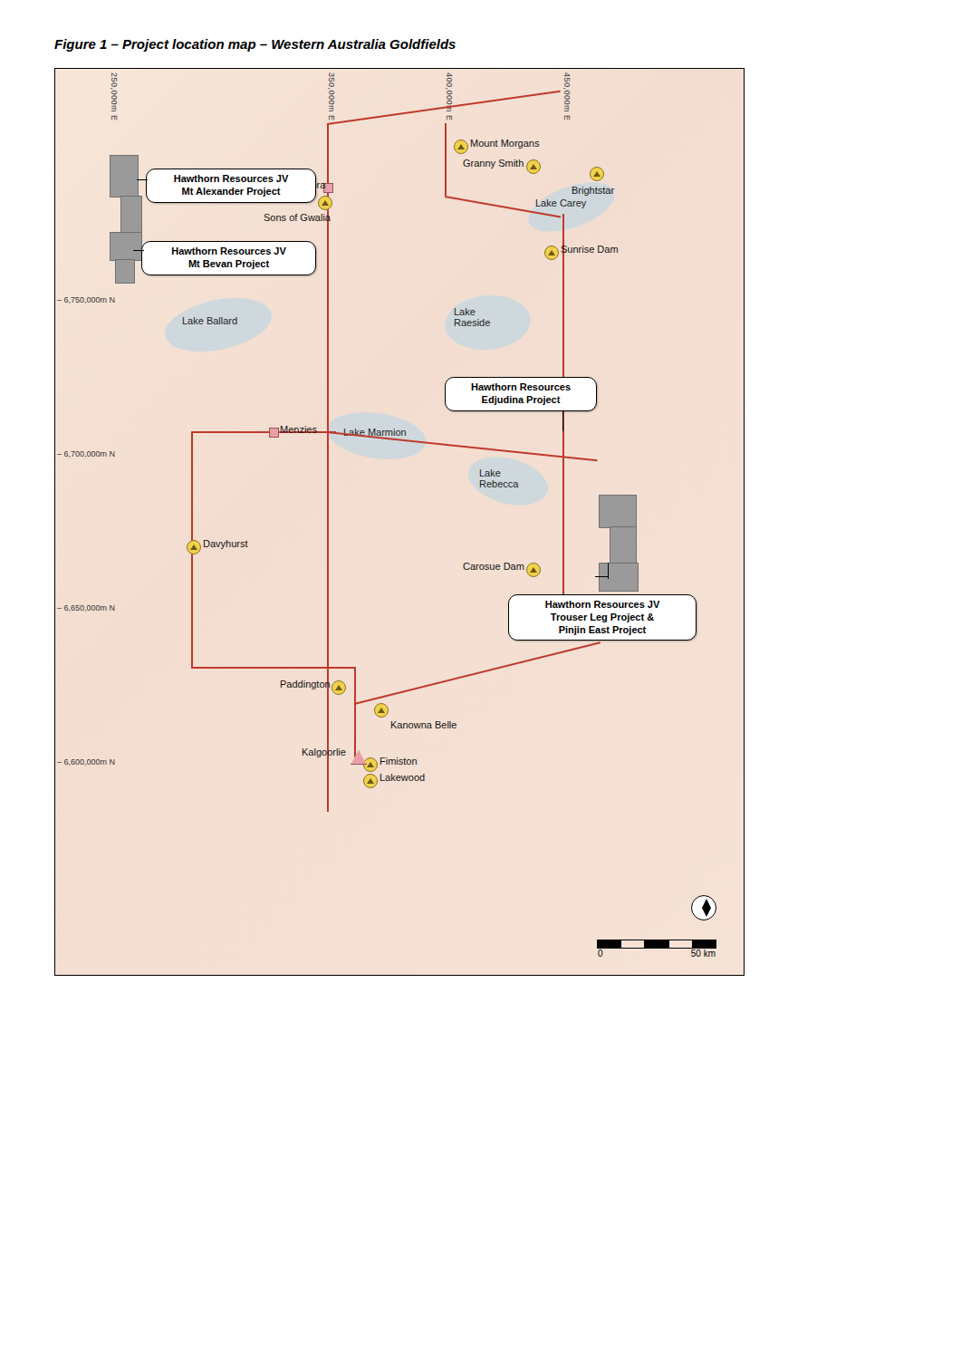Figure 1 – Project location map – Western Australia Goldfields
250,000m E 350,000m E 400,000m E 450,000m E – 6,750,000m N – 6,700,000m N – 6,650,000m N – 6,600,000m N
Lake Ballard
Lake Marmion
Lake
Raeside
Lake
Rebecca
Lake Carey
Mount Morgans
Granny Smith
Brightstar
Sunrise Dam
Sons of Gwalia
Davyhurst
Carosue Dam
Paddington
Kanowna Belle
Fimiston
Lakewood
Leonora
Menzies
Kalgoorlie
Hawthorn Resources JV
Mt Alexander Project
Hawthorn Resources JV
Mt Bevan Project
Hawthorn Resources
Edjudina Project
Hawthorn Resources JV
Trouser Leg Project &
Pinjin East Project
0 50 km